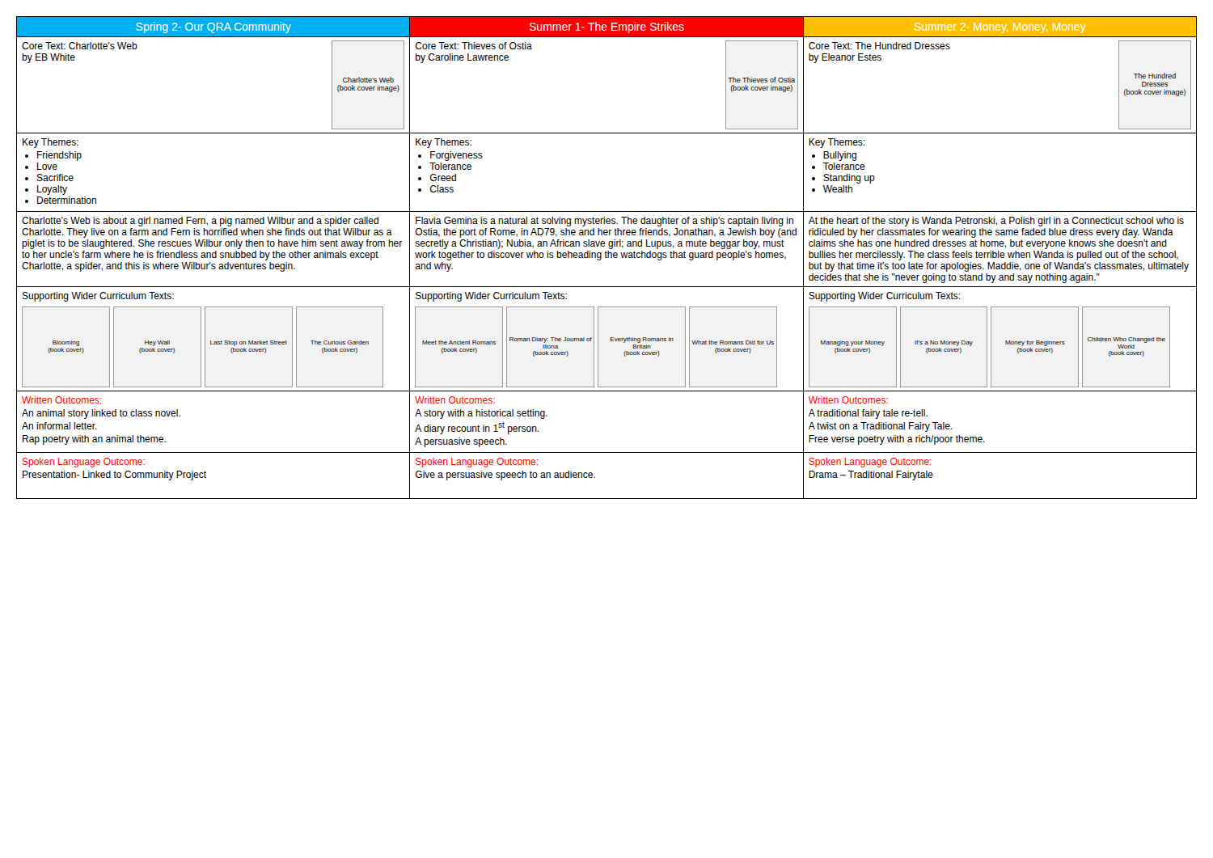| Spring 2- Our QRA Community | Summer 1- The Empire Strikes | Summer 2- Money, Money, Money |
| --- | --- | --- |
| Charlotte's Web (book cover image) Core Text: Charlotte's Web by EB White | The Thieves of Ostia (book cover image) Core Text: Thieves of Ostia by Caroline Lawrence | The Hundred Dresses (book cover image) Core Text: The Hundred Dresses by Eleanor Estes |
| Key Themes: Friendship Love Sacrifice Loyalty Determination | Key Themes: Forgiveness Tolerance Greed Class | Key Themes: Bullying Tolerance Standing up Wealth |
| Charlotte's Web is about a girl named Fern, a pig named Wilbur and a spider called Charlotte. They live on a farm and Fern is horrified when she finds out that Wilbur as a piglet is to be slaughtered. She rescues Wilbur only then to have him sent away from her to her uncle's farm where he is friendless and snubbed by the other animals except Charlotte, a spider, and this is where Wilbur's adventures begin. | Flavia Gemina is a natural at solving mysteries. The daughter of a ship's captain living in Ostia, the port of Rome, in AD79, she and her three friends, Jonathan, a Jewish boy (and secretly a Christian); Nubia, an African slave girl; and Lupus, a mute beggar boy, must work together to discover who is beheading the watchdogs that guard people's homes, and why. | At the heart of the story is Wanda Petronski, a Polish girl in a Connecticut school who is ridiculed by her classmates for wearing the same faded blue dress every day. Wanda claims she has one hundred dresses at home, but everyone knows she doesn't and bullies her mercilessly. The class feels terrible when Wanda is pulled out of the school, but by that time it's too late for apologies. Maddie, one of Wanda's classmates, ultimately decides that she is "never going to stand by and say nothing again." |
| Supporting Wider Curriculum Texts: Blooming (book cover) Hey Wall (book cover) Last Stop on Market Street (book cover) The Curious Garden (book cover) | Supporting Wider Curriculum Texts: Meet the Ancient Romans (book cover) Roman Diary: The Journal of Iliona (book cover) Everything Romans in Britain (book cover) What the Romans Did for Us (book cover) | Supporting Wider Curriculum Texts: Managing your Money (book cover) It's a No Money Day (book cover) Money for Beginners (book cover) Children Who Changed the World (book cover) |
| Written Outcomes: An animal story linked to class novel. An informal letter. Rap poetry with an animal theme. | Written Outcomes: A story with a historical setting. A diary recount in 1 st person. A persuasive speech. | Written Outcomes: A traditional fairy tale re-tell. A twist on a Traditional Fairy Tale. Free verse poetry with a rich/poor theme. |
| Spoken Language Outcome: Presentation- Linked to Community Project | Spoken Language Outcome: Give a persuasive speech to an audience. | Spoken Language Outcome: Drama – Traditional Fairytale |